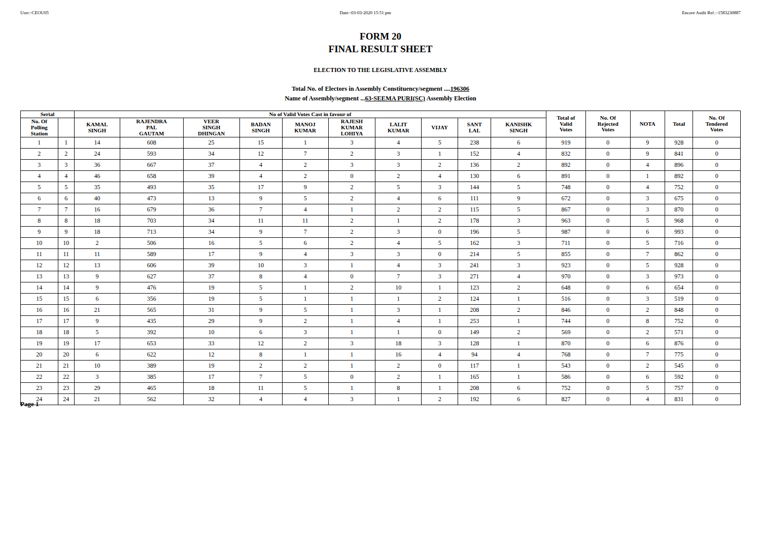User:-CEOU05
Date:-03-03-2020 15:51:pm
Encore Audit Ref.:-1583230887
FORM 20
FINAL RESULT SHEET
ELECTION TO THE LEGISLATIVE ASSEMBLY
Total No. of Electors in Assembly Constituency/segment ....196306
Name of Assembly/segment ...63-SEEMA PURI(SC) Assembly Election
| Serial | No of Valid Votes Cast in favour of | Total of Valid Votes | No. Of Rejected Votes | NOTA | Total | No. Of Tendered Votes |
| --- | --- | --- | --- | --- | --- | --- |
| KAMAL SINGH | RAJENDRA PAL GAUTAM | VEER SINGH DHINGAN | BADAN SINGH | MANOJ KUMAR | RAJESH KUMAR LOHIYA | LALIT KUMAR | VIJAY | SANT LAL | KANISHK SINGH |
| No. Of Polling Station | |
| 1 | 1 | 14 | 608 | 25 | 15 | 1 | 3 | 4 | 5 | 238 | 6 | 919 | 0 | 9 | 928 | 0 |
| 2 | 2 | 24 | 593 | 34 | 12 | 7 | 2 | 3 | 1 | 152 | 4 | 832 | 0 | 9 | 841 | 0 |
| 3 | 3 | 36 | 667 | 37 | 4 | 2 | 3 | 3 | 2 | 136 | 2 | 892 | 0 | 4 | 896 | 0 |
| 4 | 4 | 46 | 658 | 39 | 4 | 2 | 0 | 2 | 4 | 130 | 6 | 891 | 0 | 1 | 892 | 0 |
| 5 | 5 | 35 | 493 | 35 | 17 | 9 | 2 | 5 | 3 | 144 | 5 | 748 | 0 | 4 | 752 | 0 |
| 6 | 6 | 40 | 473 | 13 | 9 | 5 | 2 | 4 | 6 | 111 | 9 | 672 | 0 | 3 | 675 | 0 |
| 7 | 7 | 16 | 679 | 36 | 7 | 4 | 1 | 2 | 2 | 115 | 5 | 867 | 0 | 3 | 870 | 0 |
| 8 | 8 | 18 | 703 | 34 | 11 | 11 | 2 | 1 | 2 | 178 | 3 | 963 | 0 | 5 | 968 | 0 |
| 9 | 9 | 18 | 713 | 34 | 9 | 7 | 2 | 3 | 0 | 196 | 5 | 987 | 0 | 6 | 993 | 0 |
| 10 | 10 | 2 | 506 | 16 | 5 | 6 | 2 | 4 | 5 | 162 | 3 | 711 | 0 | 5 | 716 | 0 |
| 11 | 11 | 11 | 589 | 17 | 9 | 4 | 3 | 3 | 0 | 214 | 5 | 855 | 0 | 7 | 862 | 0 |
| 12 | 12 | 13 | 606 | 39 | 10 | 3 | 1 | 4 | 3 | 241 | 3 | 923 | 0 | 5 | 928 | 0 |
| 13 | 13 | 9 | 627 | 37 | 8 | 4 | 0 | 7 | 3 | 271 | 4 | 970 | 0 | 3 | 973 | 0 |
| 14 | 14 | 9 | 476 | 19 | 5 | 1 | 2 | 10 | 1 | 123 | 2 | 648 | 0 | 6 | 654 | 0 |
| 15 | 15 | 6 | 356 | 19 | 5 | 1 | 1 | 1 | 2 | 124 | 1 | 516 | 0 | 3 | 519 | 0 |
| 16 | 16 | 21 | 565 | 31 | 9 | 5 | 1 | 3 | 1 | 208 | 2 | 846 | 0 | 2 | 848 | 0 |
| 17 | 17 | 9 | 435 | 29 | 9 | 2 | 1 | 4 | 1 | 253 | 1 | 744 | 0 | 8 | 752 | 0 |
| 18 | 18 | 5 | 392 | 10 | 6 | 3 | 1 | 1 | 0 | 149 | 2 | 569 | 0 | 2 | 571 | 0 |
| 19 | 19 | 17 | 653 | 33 | 12 | 2 | 3 | 18 | 3 | 128 | 1 | 870 | 0 | 6 | 876 | 0 |
| 20 | 20 | 6 | 622 | 12 | 8 | 1 | 1 | 16 | 4 | 94 | 4 | 768 | 0 | 7 | 775 | 0 |
| 21 | 21 | 10 | 389 | 19 | 2 | 2 | 1 | 2 | 0 | 117 | 1 | 543 | 0 | 2 | 545 | 0 |
| 22 | 22 | 3 | 385 | 17 | 7 | 5 | 0 | 2 | 1 | 165 | 1 | 586 | 0 | 6 | 592 | 0 |
| 23 | 23 | 29 | 465 | 18 | 11 | 5 | 1 | 8 | 1 | 208 | 6 | 752 | 0 | 5 | 757 | 0 |
| 24 | 24 | 21 | 562 | 32 | 4 | 4 | 3 | 1 | 2 | 192 | 6 | 827 | 0 | 4 | 831 | 0 |
Page 1